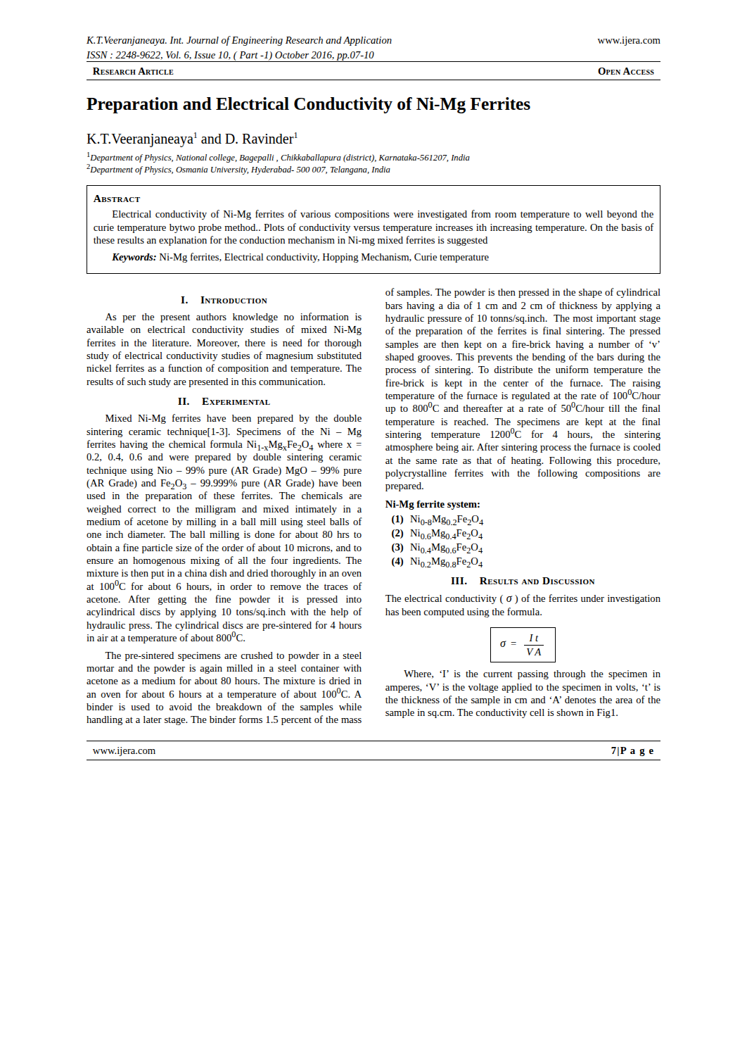www.ijera.com K.T.Veeranjaneaya. Int. Journal of Engineering Research and Application
ISSN : 2248-9622, Vol. 6, Issue 10, ( Part -1) October 2016, pp.07-10
Research Article Open Access
Preparation and Electrical Conductivity of Ni-Mg Ferrites
K.T.Veeranjaneaya1 and D. Ravinder1
1Department of Physics, National college, Bagepalli , Chikkaballapura (district), Karnataka-561207, India
2Department of Physics, Osmania University, Hyderabad- 500 007, Telangana, India
Abstract
Electrical conductivity of Ni-Mg ferrites of various compositions were investigated from room temperature to well beyond the curie temperature bytwo probe method.. Plots of conductivity versus temperature increases ith increasing temperature. On the basis of these results an explanation for the conduction mechanism in Ni-mg mixed ferrites is suggested
Keywords: Ni-Mg ferrites, Electrical conductivity, Hopping Mechanism, Curie temperature
I. Introduction
As per the present authors knowledge no information is available on electrical conductivity studies of mixed Ni-Mg ferrites in the literature. Moreover, there is need for thorough study of electrical conductivity studies of magnesium substituted nickel ferrites as a function of composition and temperature. The results of such study are presented in this communication.
II. Experimental
Mixed Ni-Mg ferrites have been prepared by the double sintering ceramic technique[1-3]. Specimens of the Ni – Mg ferrites having the chemical formula Ni1-xMgxFe2O4 where x = 0.2, 0.4, 0.6 and were prepared by double sintering ceramic technique using Nio – 99% pure (AR Grade) MgO – 99% pure (AR Grade) and Fe2O3 – 99.999% pure (AR Grade) have been used in the preparation of these ferrites. The chemicals are weighed correct to the milligram and mixed intimately in a medium of acetone by milling in a ball mill using steel balls of one inch diameter. The ball milling is done for about 80 hrs to obtain a fine particle size of the order of about 10 microns, and to ensure an homogenous mixing of all the four ingredients. The mixture is then put in a china dish and dried thoroughly in an oven at 1000C for about 6 hours, in order to remove the traces of acetone. After getting the fine powder it is pressed into acylindrical discs by applying 10 tons/sq.inch with the help of hydraulic press. The cylindrical discs are pre-sintered for 4 hours in air at a temperature of about 8000C.
The pre-sintered specimens are crushed to powder in a steel mortar and the powder is again milled in a steel container with acetone as a medium for about 80 hours. The mixture is dried in an oven for about 6 hours at a temperature of about 1000C. A binder is used to avoid the breakdown of the samples while handling at a later stage. The binder forms 1.5 percent of the mass of samples. The powder is then pressed in the shape of cylindrical bars having a dia of 1 cm and 2 cm of thickness by applying a hydraulic pressure of 10 tonns/sq.inch. The most important stage of the preparation of the ferrites is final sintering. The pressed samples are then kept on a fire-brick having a number of ‘v’ shaped grooves. This prevents the bending of the bars during the process of sintering. To distribute the uniform temperature the fire-brick is kept in the center of the furnace. The raising temperature of the furnace is regulated at the rate of 1000C/hour up to 8000C and thereafter at a rate of 500C/hour till the final temperature is reached. The specimens are kept at the final sintering temperature 12000C for 4 hours, the sintering atmosphere being air. After sintering process the furnace is cooled at the same rate as that of heating. Following this procedure, polycrystalline ferrites with the following compositions are prepared.
Ni-Mg ferrite system:
(1) Ni0-8Mg0.2Fe2O4
(2) Ni0.6Mg0.4Fe2O4
(3) Ni0.4Mg0.6Fe2O4
(4) Ni0.2Mg0.8Fe2O4
III. Results and Discussion
The electrical conductivity ( σ ) of the ferrites under investigation has been computed using the formula.
σ = I t V A
Where, ‘I’ is the current passing through the specimen in amperes, ‘V’ is the voltage applied to the specimen in volts, ‘t’ is the thickness of the sample in cm and ‘A’ denotes the area of the sample in sq.cm. The conductivity cell is shown in Fig1.
www.ijera.com 7|P a g e